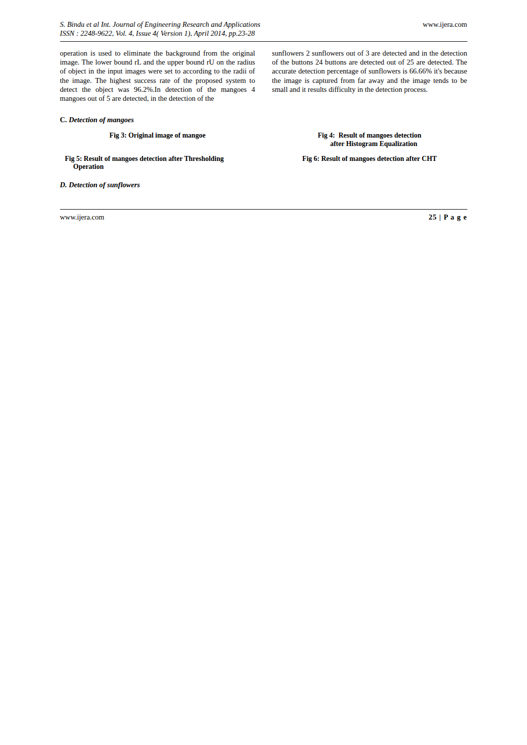S. Bindu et al Int. Journal of Engineering Research and Applications
ISSN : 2248-9622, Vol. 4, Issue 4( Version 1), April 2014, pp.23-28
www.ijera.com
operation is used to eliminate the background from the original image. The lower bound rL and the upper bound rU on the radius of object in the input images were set to according to the radii of the image. The highest success rate of the proposed system to detect the object was 96.2%.In detection of the mangoes 4 mangoes out of 5 are detected, in the detection of the
sunflowers 2 sunflowers out of 3 are detected and in the detection of the buttons 24 buttons are detected out of 25 are detected. The accurate detection percentage of sunflowers is 66.66% it's because the image is captured from far away and the image tends to be small and it results difficulty in the detection process.
C. Detection of mangoes
Fig 3: Original image of mangoe
Fig 4: Result of mangoes detectionafter Histogram Equalization
Fig 5: Result of mangoes detection after ThresholdingOperation
Fig 6: Result of mangoes detection after CHT
D. Detection of sunflowers
www.ijera.com 25 | P a g e